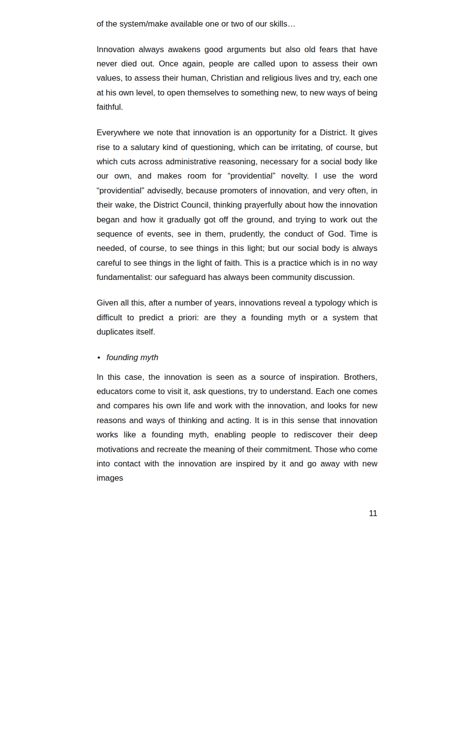of the system/make available one or two of our skills…
Innovation always awakens good arguments but also old fears that have never died out. Once again, people are called upon to assess their own values, to assess their human, Christian and religious lives and try, each one at his own level, to open themselves to something new, to new ways of being faithful.
Everywhere we note that innovation is an opportunity for a District. It gives rise to a salutary kind of questioning, which can be irritating, of course, but which cuts across administrative reasoning, necessary for a social body like our own, and makes room for “providential” novelty. I use the word “providential” advisedly, because promoters of innovation, and very often, in their wake, the District Council, thinking prayerfully about how the innovation began and how it gradually got off the ground, and trying to work out the sequence of events, see in them, prudently, the conduct of God. Time is needed, of course, to see things in this light; but our social body is always careful to see things in the light of faith. This is a practice which is in no way fundamentalist: our safeguard has always been community discussion.
Given all this, after a number of years, innovations reveal a typology which is difficult to predict a priori: are they a founding myth or a system that duplicates itself.
founding myth
In this case, the innovation is seen as a source of inspiration. Brothers, educators come to visit it, ask questions, try to understand. Each one comes and compares his own life and work with the innovation, and looks for new reasons and ways of thinking and acting. It is in this sense that innovation works like a founding myth, enabling people to rediscover their deep motivations and recreate the meaning of their commitment. Those who come into contact with the innovation are inspired by it and go away with new images
11